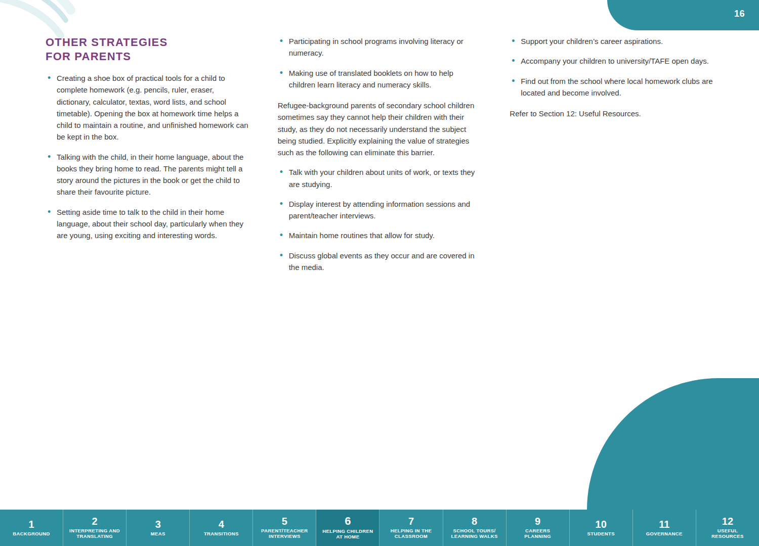16
Other Strategies
for Parents
Creating a shoe box of practical tools for a child to complete homework (e.g. pencils, ruler, eraser, dictionary, calculator, textas, word lists, and school timetable). Opening the box at homework time helps a child to maintain a routine, and unfinished homework can be kept in the box.
Talking with the child, in their home language, about the books they bring home to read. The parents might tell a story around the pictures in the book or get the child to share their favourite picture.
Setting aside time to talk to the child in their home language, about their school day, particularly when they are young, using exciting and interesting words.
Participating in school programs involving literacy or numeracy.
Making use of translated booklets on how to help children learn literacy and numeracy skills.
Refugee-background parents of secondary school children sometimes say they cannot help their children with their study, as they do not necessarily understand the subject being studied. Explicitly explaining the value of strategies such as the following can eliminate this barrier.
Talk with your children about units of work, or texts they are studying.
Display interest by attending information sessions and parent/teacher interviews.
Maintain home routines that allow for study.
Discuss global events as they occur and are covered in the media.
Support your children’s career aspirations.
Accompany your children to university/TAFE open days.
Find out from the school where local homework clubs are located and become involved.
Refer to Section 12: Useful Resources.
1 Background 2 Interpreting and
Translating 3 MEAs 4 Transitions 5 Parent/Teacher
Interviews 6 Helping Children
at Home 7 Helping in the
Classroom 8 School Tours/
Learning Walks 9 Careers
Planning 10 Students 11 Governance 12 Useful
Resources